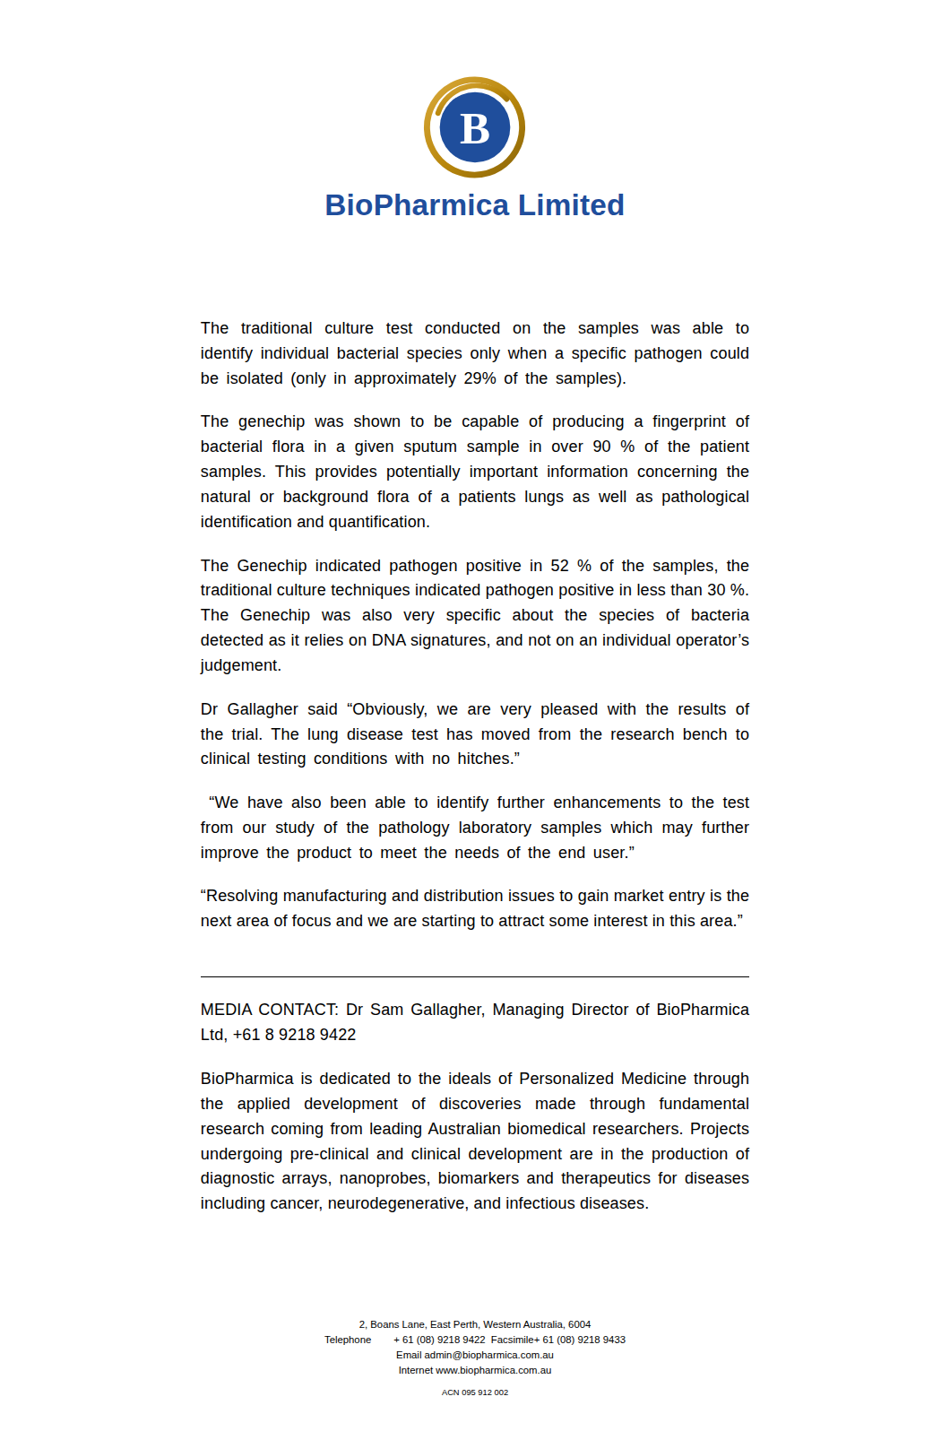B
BioPharmica Limited
The traditional culture test conducted on the samples was able to identify individual bacterial species only when a specific pathogen could be isolated (only in approximately 29% of the samples).
The genechip was shown to be capable of producing a fingerprint of bacterial flora in a given sputum sample in over 90 % of the patient samples. This provides potentially important information concerning the natural or background flora of a patients lungs as well as pathological identification and quantification.
The Genechip indicated pathogen positive in 52 % of the samples, the traditional culture techniques indicated pathogen positive in less than 30 %. The Genechip was also very specific about the species of bacteria detected as it relies on DNA signatures, and not on an individual operator’s judgement.
Dr Gallagher said “Obviously, we are very pleased with the results of the trial. The lung disease test has moved from the research bench to clinical testing conditions with no hitches.”
“We have also been able to identify further enhancements to the test from our study of the pathology laboratory samples which may further improve the product to meet the needs of the end user.”
“Resolving manufacturing and distribution issues to gain market entry is the next area of focus and we are starting to attract some interest in this area.”
MEDIA CONTACT: Dr Sam Gallagher, Managing Director of BioPharmica Ltd, +61 8 9218 9422
BioPharmica is dedicated to the ideals of Personalized Medicine through the applied development of discoveries made through fundamental research coming from leading Australian biomedical researchers. Projects undergoing pre-clinical and clinical development are in the production of diagnostic arrays, nanoprobes, biomarkers and therapeutics for diseases including cancer, neurodegenerative, and infectious diseases.
2, Boans Lane, East Perth, Western Australia, 6004
Telephone + 61 (08) 9218 9422 Facsimile+ 61 (08) 9218 9433
Email admin@biopharmica.com.au
Internet www.biopharmica.com.au
ACN 095 912 002